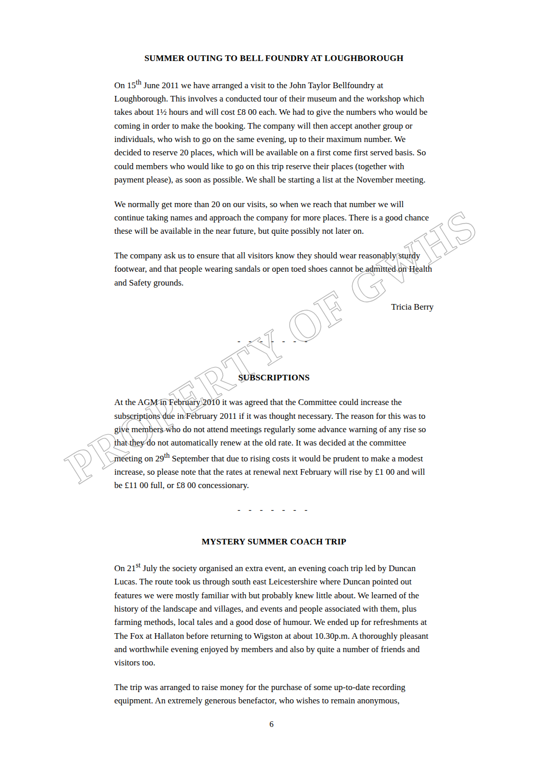PROPERTY OF GWHS
SUMMER OUTING TO BELL FOUNDRY AT LOUGHBOROUGH
On 15th June 2011 we have arranged a visit to the John Taylor Bellfoundry at Loughborough. This involves a conducted tour of their museum and the workshop which takes about 1½ hours and will cost £8 00 each. We had to give the numbers who would be coming in order to make the booking. The company will then accept another group or individuals, who wish to go on the same evening, up to their maximum number. We decided to reserve 20 places, which will be available on a first come first served basis. So could members who would like to go on this trip reserve their places (together with payment please), as soon as possible. We shall be starting a list at the November meeting.
We normally get more than 20 on our visits, so when we reach that number we will continue taking names and approach the company for more places. There is a good chance these will be available in the near future, but quite possibly not later on.
The company ask us to ensure that all visitors know they should wear reasonably sturdy footwear, and that people wearing sandals or open toed shoes cannot be admitted on Health and Safety grounds.
Tricia Berry
- - - - - - -
SUBSCRIPTIONS
At the AGM in February 2010 it was agreed that the Committee could increase the subscriptions due in February 2011 if it was thought necessary. The reason for this was to give members who do not attend meetings regularly some advance warning of any rise so that they do not automatically renew at the old rate. It was decided at the committee meeting on 29th September that due to rising costs it would be prudent to make a modest increase, so please note that the rates at renewal next February will rise by £1 00 and will be £11 00 full, or £8 00 concessionary.
- - - - - - -
MYSTERY SUMMER COACH TRIP
On 21st July the society organised an extra event, an evening coach trip led by Duncan Lucas. The route took us through south east Leicestershire where Duncan pointed out features we were mostly familiar with but probably knew little about. We learned of the history of the landscape and villages, and events and people associated with them, plus farming methods, local tales and a good dose of humour. We ended up for refreshments at The Fox at Hallaton before returning to Wigston at about 10.30p.m. A thoroughly pleasant and worthwhile evening enjoyed by members and also by quite a number of friends and visitors too.
The trip was arranged to raise money for the purchase of some up-to-date recording equipment. An extremely generous benefactor, who wishes to remain anonymous,
6